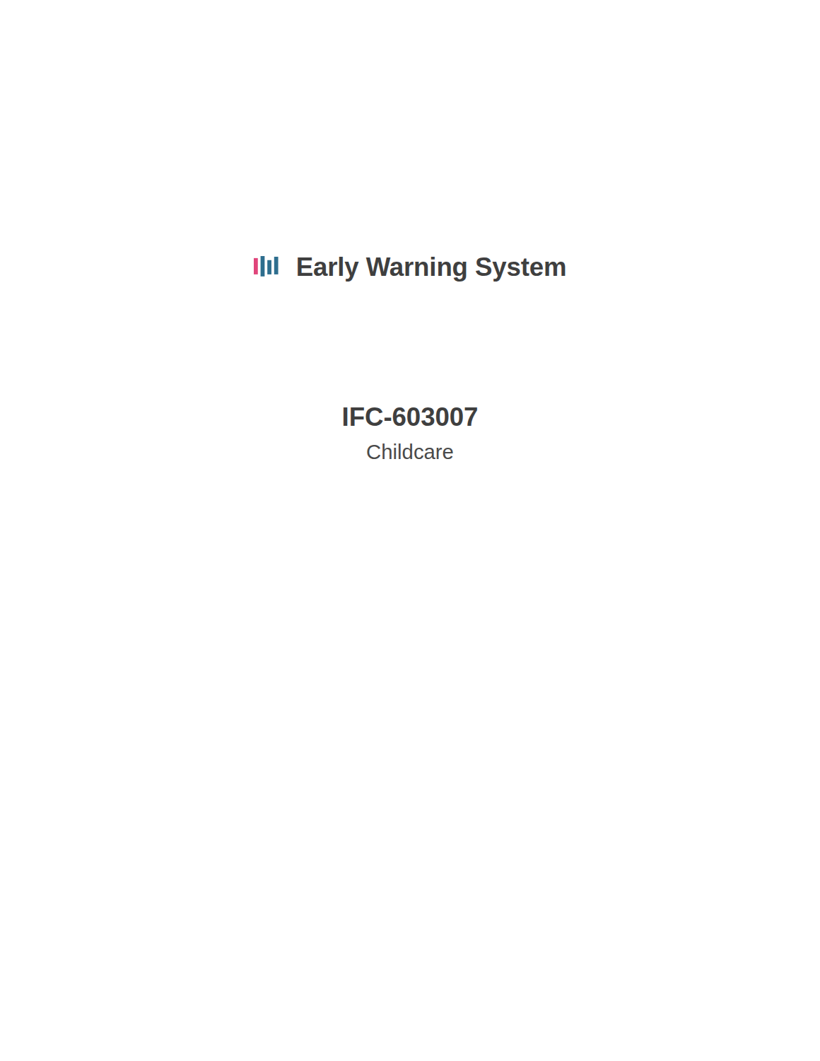Early Warning System
IFC-603007
Childcare